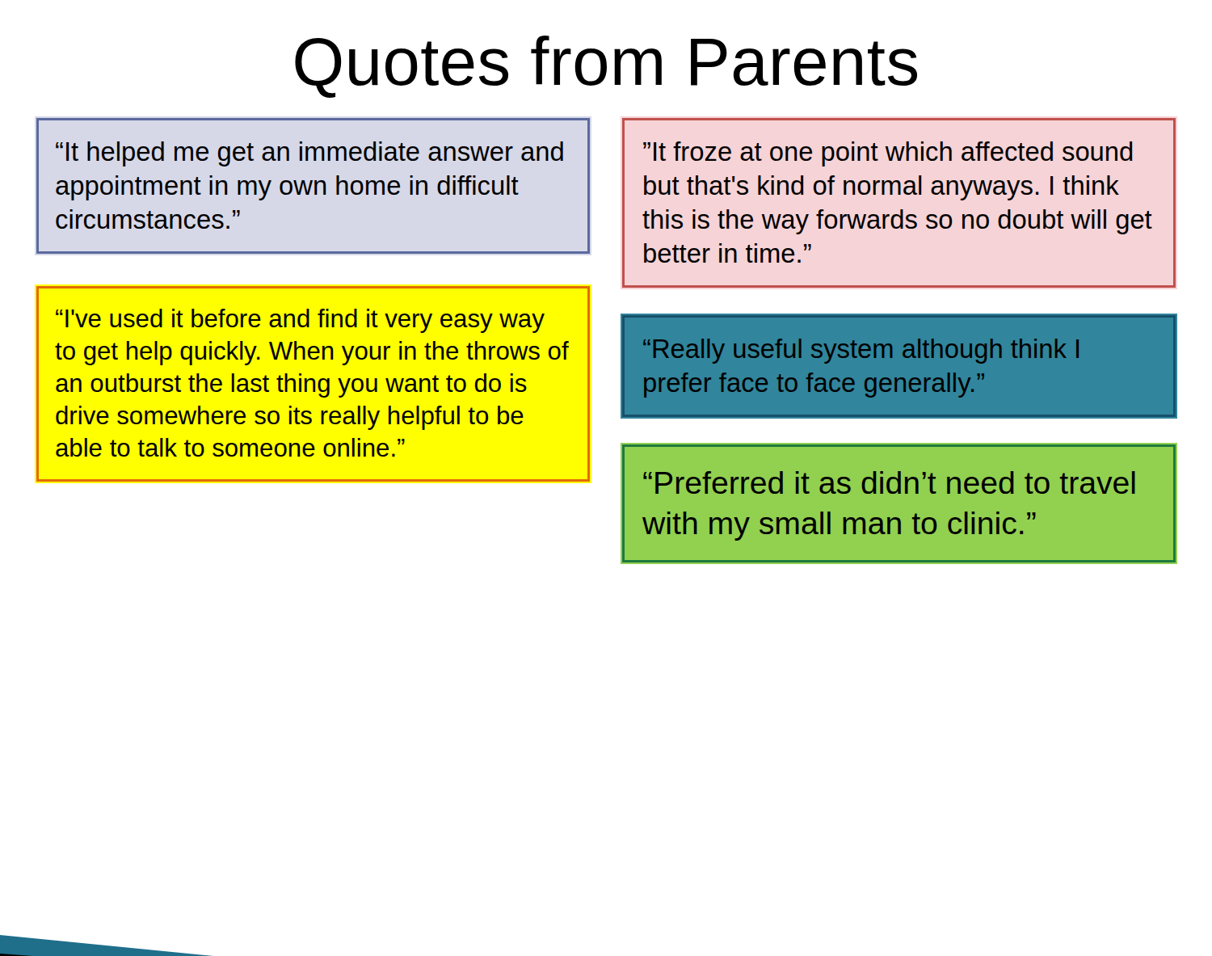Quotes from Parents
“It helped me get an immediate answer and appointment in my own home in difficult circumstances.”
“I've used it before and find it very easy way to get help quickly. When your in the throws of an outburst the last thing you want to do is drive somewhere so its really helpful to be able to talk to someone online.”
”It froze at one point which affected sound but that's kind of normal anyways. I think this is the way forwards so no doubt will get better in time.”
“Really useful system although think I prefer face to face generally.”
“Preferred it as didn’t need to travel with my small man to clinic.”